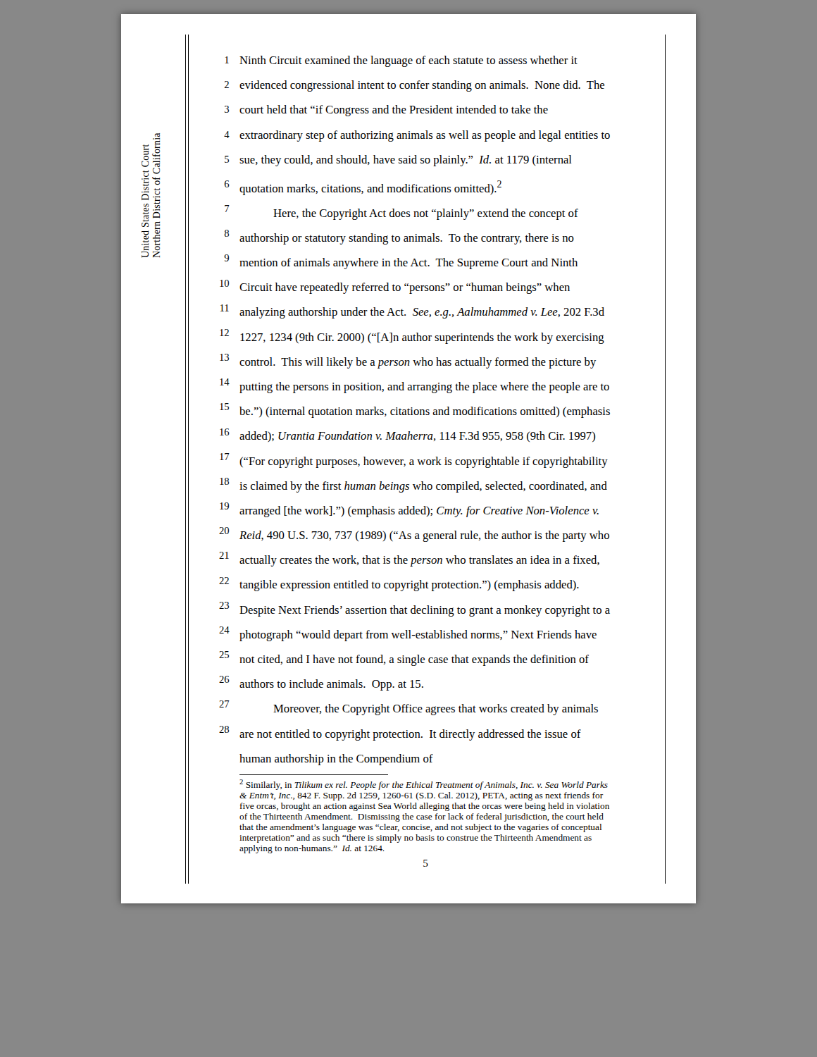United States District Court
Northern District of California
1
2
3
4
5
6
7
8
9
10
11
12
13
14
15
16
17
18
19
20
21
22
23
24
25
26
27
28
Ninth Circuit examined the language of each statute to assess whether it evidenced congressional intent to confer standing on animals. None did. The court held that “if Congress and the President intended to take the extraordinary step of authorizing animals as well as people and legal entities to sue, they could, and should, have said so plainly.” Id. at 1179 (internal quotation marks, citations, and modifications omitted).2
Here, the Copyright Act does not “plainly” extend the concept of authorship or statutory standing to animals. To the contrary, there is no mention of animals anywhere in the Act. The Supreme Court and Ninth Circuit have repeatedly referred to “persons” or “human beings” when analyzing authorship under the Act. See, e.g., Aalmuhammed v. Lee, 202 F.3d 1227, 1234 (9th Cir. 2000) (“[A]n author superintends the work by exercising control. This will likely be a person who has actually formed the picture by putting the persons in position, and arranging the place where the people are to be.”) (internal quotation marks, citations and modifications omitted) (emphasis added); Urantia Foundation v. Maaherra, 114 F.3d 955, 958 (9th Cir. 1997) (“For copyright purposes, however, a work is copyrightable if copyrightability is claimed by the first human beings who compiled, selected, coordinated, and arranged [the work].”) (emphasis added); Cmty. for Creative Non-Violence v. Reid, 490 U.S. 730, 737 (1989) (“As a general rule, the author is the party who actually creates the work, that is the person who translates an idea in a fixed, tangible expression entitled to copyright protection.”) (emphasis added). Despite Next Friends’ assertion that declining to grant a monkey copyright to a photograph “would depart from well-established norms,” Next Friends have not cited, and I have not found, a single case that expands the definition of authors to include animals. Opp. at 15.
Moreover, the Copyright Office agrees that works created by animals are not entitled to copyright protection. It directly addressed the issue of human authorship in the Compendium of
2 Similarly, in Tilikum ex rel. People for the Ethical Treatment of Animals, Inc. v. Sea World Parks & Entm’t, Inc., 842 F. Supp. 2d 1259, 1260-61 (S.D. Cal. 2012), PETA, acting as next friends for five orcas, brought an action against Sea World alleging that the orcas were being held in violation of the Thirteenth Amendment. Dismissing the case for lack of federal jurisdiction, the court held that the amendment’s language was “clear, concise, and not subject to the vagaries of conceptual interpretation” and as such “there is simply no basis to construe the Thirteenth Amendment as applying to non-humans.” Id. at 1264.
5